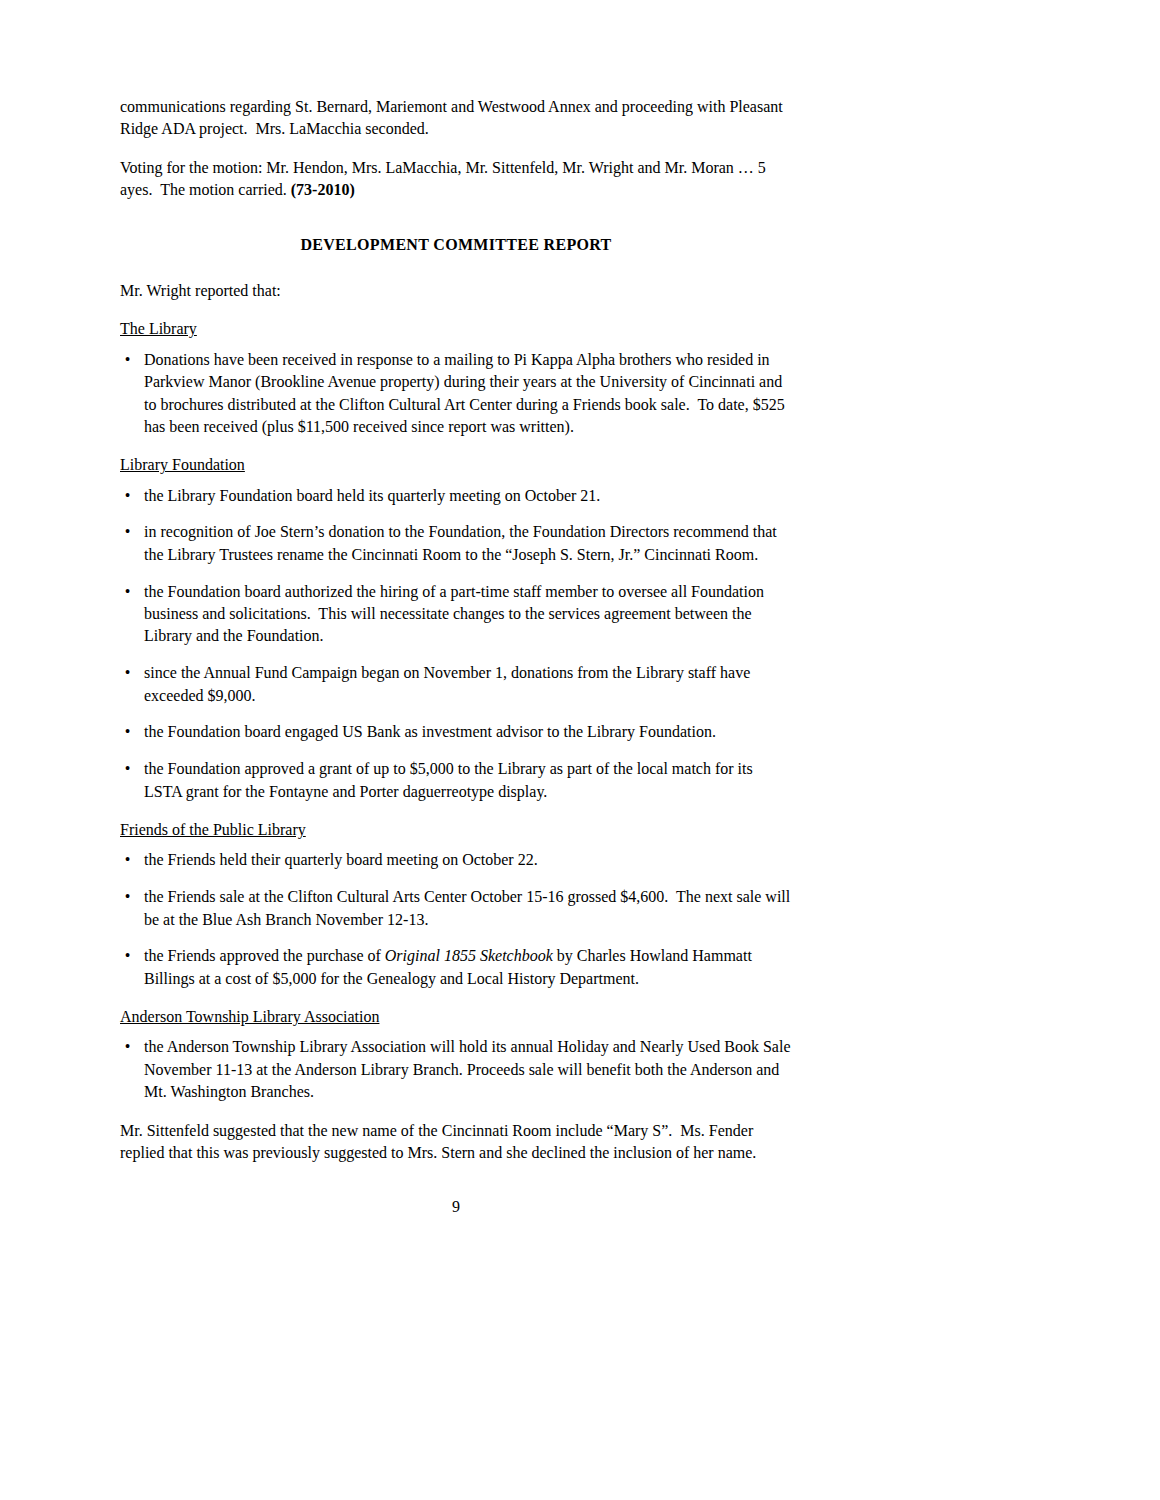communications regarding St. Bernard, Mariemont and Westwood Annex and proceeding with Pleasant Ridge ADA project. Mrs. LaMacchia seconded.
Voting for the motion: Mr. Hendon, Mrs. LaMacchia, Mr. Sittenfeld, Mr. Wright and Mr. Moran … 5 ayes. The motion carried. (73-2010)
DEVELOPMENT COMMITTEE REPORT
Mr. Wright reported that:
The Library
Donations have been received in response to a mailing to Pi Kappa Alpha brothers who resided in Parkview Manor (Brookline Avenue property) during their years at the University of Cincinnati and to brochures distributed at the Clifton Cultural Art Center during a Friends book sale. To date, $525 has been received (plus $11,500 received since report was written).
Library Foundation
the Library Foundation board held its quarterly meeting on October 21.
in recognition of Joe Stern’s donation to the Foundation, the Foundation Directors recommend that the Library Trustees rename the Cincinnati Room to the “Joseph S. Stern, Jr.” Cincinnati Room.
the Foundation board authorized the hiring of a part-time staff member to oversee all Foundation business and solicitations. This will necessitate changes to the services agreement between the Library and the Foundation.
since the Annual Fund Campaign began on November 1, donations from the Library staff have exceeded $9,000.
the Foundation board engaged US Bank as investment advisor to the Library Foundation.
the Foundation approved a grant of up to $5,000 to the Library as part of the local match for its LSTA grant for the Fontayne and Porter daguerreotype display.
Friends of the Public Library
the Friends held their quarterly board meeting on October 22.
the Friends sale at the Clifton Cultural Arts Center October 15-16 grossed $4,600. The next sale will be at the Blue Ash Branch November 12-13.
the Friends approved the purchase of Original 1855 Sketchbook by Charles Howland Hammatt Billings at a cost of $5,000 for the Genealogy and Local History Department.
Anderson Township Library Association
the Anderson Township Library Association will hold its annual Holiday and Nearly Used Book Sale November 11-13 at the Anderson Library Branch. Proceeds sale will benefit both the Anderson and Mt. Washington Branches.
Mr. Sittenfeld suggested that the new name of the Cincinnati Room include “Mary S”. Ms. Fender replied that this was previously suggested to Mrs. Stern and she declined the inclusion of her name.
9